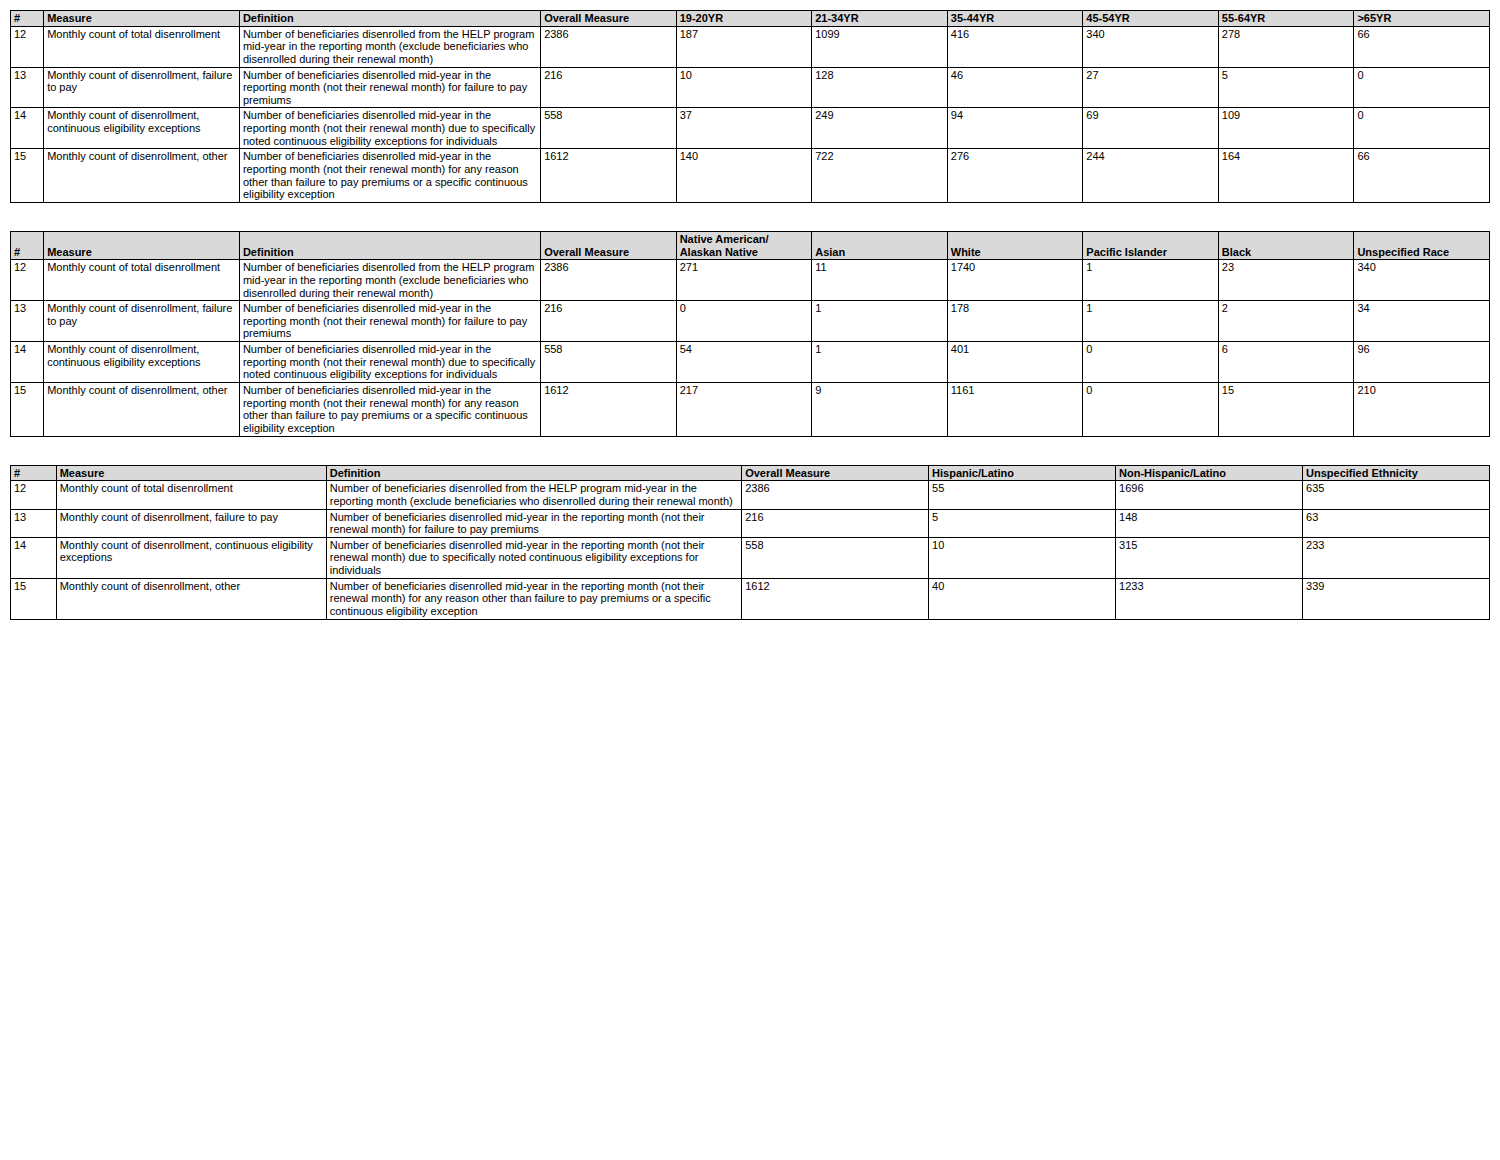| # | Measure | Definition | Overall Measure | 19-20YR | 21-34YR | 35-44YR | 45-54YR | 55-64YR | >65YR |
| --- | --- | --- | --- | --- | --- | --- | --- | --- | --- |
| 12 | Monthly count of total disenrollment | Number of beneficiaries disenrolled from the HELP program mid-year in the reporting month (exclude beneficiaries who disenrolled during their renewal month) | 2386 | 187 | 1099 | 416 | 340 | 278 | 66 |
| 13 | Monthly count of disenrollment, failure to pay | Number of beneficiaries disenrolled mid-year in the reporting month (not their renewal month) for failure to pay premiums | 216 | 10 | 128 | 46 | 27 | 5 | 0 |
| 14 | Monthly count of disenrollment, continuous eligibility exceptions | Number of beneficiaries disenrolled mid-year in the reporting month (not their renewal month) due to specifically noted continuous eligibility exceptions for individuals | 558 | 37 | 249 | 94 | 69 | 109 | 0 |
| 15 | Monthly count of disenrollment, other | Number of beneficiaries disenrolled mid-year in the reporting month (not their renewal month) for any reason other than failure to pay premiums or a specific continuous eligibility exception | 1612 | 140 | 722 | 276 | 244 | 164 | 66 |
| # | Measure | Definition | Overall Measure | Native American/ Alaskan Native | Asian | White | Pacific Islander | Black | Unspecified Race |
| --- | --- | --- | --- | --- | --- | --- | --- | --- | --- |
| 12 | Monthly count of total disenrollment | Number of beneficiaries disenrolled from the HELP program mid-year in the reporting month (exclude beneficiaries who disenrolled during their renewal month) | 2386 | 271 | 11 | 1740 | 1 | 23 | 340 |
| 13 | Monthly count of disenrollment, failure to pay | Number of beneficiaries disenrolled mid-year in the reporting month (not their renewal month) for failure to pay premiums | 216 | 0 | 1 | 178 | 1 | 2 | 34 |
| 14 | Monthly count of disenrollment, continuous eligibility exceptions | Number of beneficiaries disenrolled mid-year in the reporting month (not their renewal month) due to specifically noted continuous eligibility exceptions for individuals | 558 | 54 | 1 | 401 | 0 | 6 | 96 |
| 15 | Monthly count of disenrollment, other | Number of beneficiaries disenrolled mid-year in the reporting month (not their renewal month) for any reason other than failure to pay premiums or a specific continuous eligibility exception | 1612 | 217 | 9 | 1161 | 0 | 15 | 210 |
| # | Measure | Definition | Overall Measure | Hispanic/Latino | Non-Hispanic/Latino | Unspecified Ethnicity |
| --- | --- | --- | --- | --- | --- | --- |
| 12 | Monthly count of total disenrollment | Number of beneficiaries disenrolled from the HELP program mid-year in the reporting month (exclude beneficiaries who disenrolled during their renewal month) | 2386 | 55 | 1696 | 635 |
| 13 | Monthly count of disenrollment, failure to pay | Number of beneficiaries disenrolled mid-year in the reporting month (not their renewal month) for failure to pay premiums | 216 | 5 | 148 | 63 |
| 14 | Monthly count of disenrollment, continuous eligibility exceptions | Number of beneficiaries disenrolled mid-year in the reporting month (not their renewal month) due to specifically noted continuous eligibility exceptions for individuals | 558 | 10 | 315 | 233 |
| 15 | Monthly count of disenrollment, other | Number of beneficiaries disenrolled mid-year in the reporting month (not their renewal month) for any reason other than failure to pay premiums or a specific continuous eligibility exception | 1612 | 40 | 1233 | 339 |